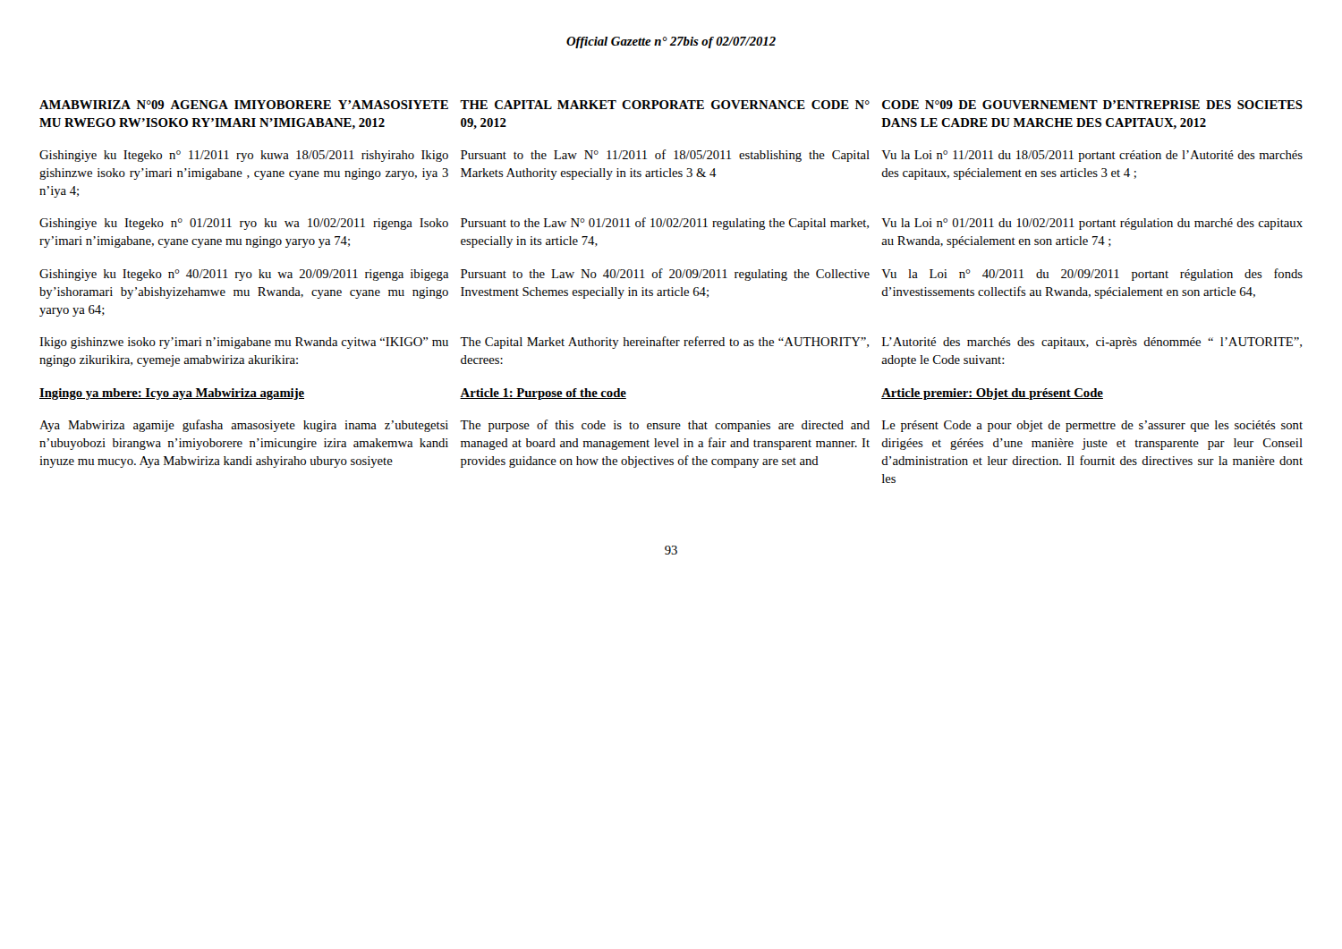Official Gazette n° 27bis of 02/07/2012
| AMABWIRIZA N°09 AGENGA IMIYOBORERE Y’AMASOSIYETE MU RWEGO RW’ISOKO RY’IMARI N’IMIGABANE, 2012 | THE CAPITAL MARKET CORPORATE GOVERNANCE CODE N° 09, 2012 | CODE N°09 DE GOUVERNEMENT D’ENTREPRISE DES SOCIETES DANS LE CADRE DU MARCHE DES CAPITAUX, 2012 |
| Gishingiye ku Itegeko n° 11/2011 ryo kuwa 18/05/2011 rishyiraho Ikigo gishinzwe isoko ry’imari n’imigabane , cyane cyane mu ngingo zaryo, iya 3 n’iya 4; | Pursuant to the Law N° 11/2011 of 18/05/2011 establishing the Capital Markets Authority especially in its articles 3 & 4 | Vu la Loi n° 11/2011 du 18/05/2011 portant création de l’Autorité des marchés des capitaux, spécialement en ses articles 3 et 4 ; |
| Gishingiye ku Itegeko n° 01/2011 ryo ku wa 10/02/2011 rigenga Isoko ry’imari n’imigabane, cyane cyane mu ngingo yaryo ya 74; | Pursuant to the Law N° 01/2011 of 10/02/2011 regulating the Capital market, especially in its article 74, | Vu la Loi n° 01/2011 du 10/02/2011 portant régulation du marché des capitaux au Rwanda, spécialement en son article 74 ; |
| Gishingiye ku Itegeko n° 40/2011 ryo ku wa 20/09/2011 rigenga ibigega by’ishoramari by’abishyizehamwe mu Rwanda, cyane cyane mu ngingo yaryo ya 64; | Pursuant to the Law No 40/2011 of 20/09/2011 regulating the Collective Investment Schemes especially in its article 64; | Vu la Loi n° 40/2011 du 20/09/2011 portant régulation des fonds d’investissements collectifs au Rwanda, spécialement en son article 64, |
| Ikigo gishinzwe isoko ry’imari n’imigabane mu Rwanda cyitwa “IKIGO” mu ngingo zikurikira, cyemeje amabwiriza akurikira: | The Capital Market Authority hereinafter referred to as the “AUTHORITY”, decrees: | L’Autorité des marchés des capitaux, ci-après dénommée “ l’AUTORITE”, adopte le Code suivant: |
| Ingingo ya mbere: Icyo aya Mabwiriza agamije | Article 1: Purpose of the code | Article premier: Objet du présent Code |
| Aya Mabwiriza agamije gufasha amasosiyete kugira inama z’ubutegetsi n’ubuyobozi birangwa n’imiyoborere n’imicungire izira amakemwa kandi inyuze mu mucyo. Aya Mabwiriza kandi ashyiraho uburyo sosiyete | The purpose of this code is to ensure that companies are directed and managed at board and management level in a fair and transparent manner. It provides guidance on how the objectives of the company are set and | Le présent Code a pour objet de permettre de s’assurer que les sociétés sont dirigées et gérées d’une manière juste et transparente par leur Conseil d’administration et leur direction. Il fournit des directives sur la manière dont les |
93